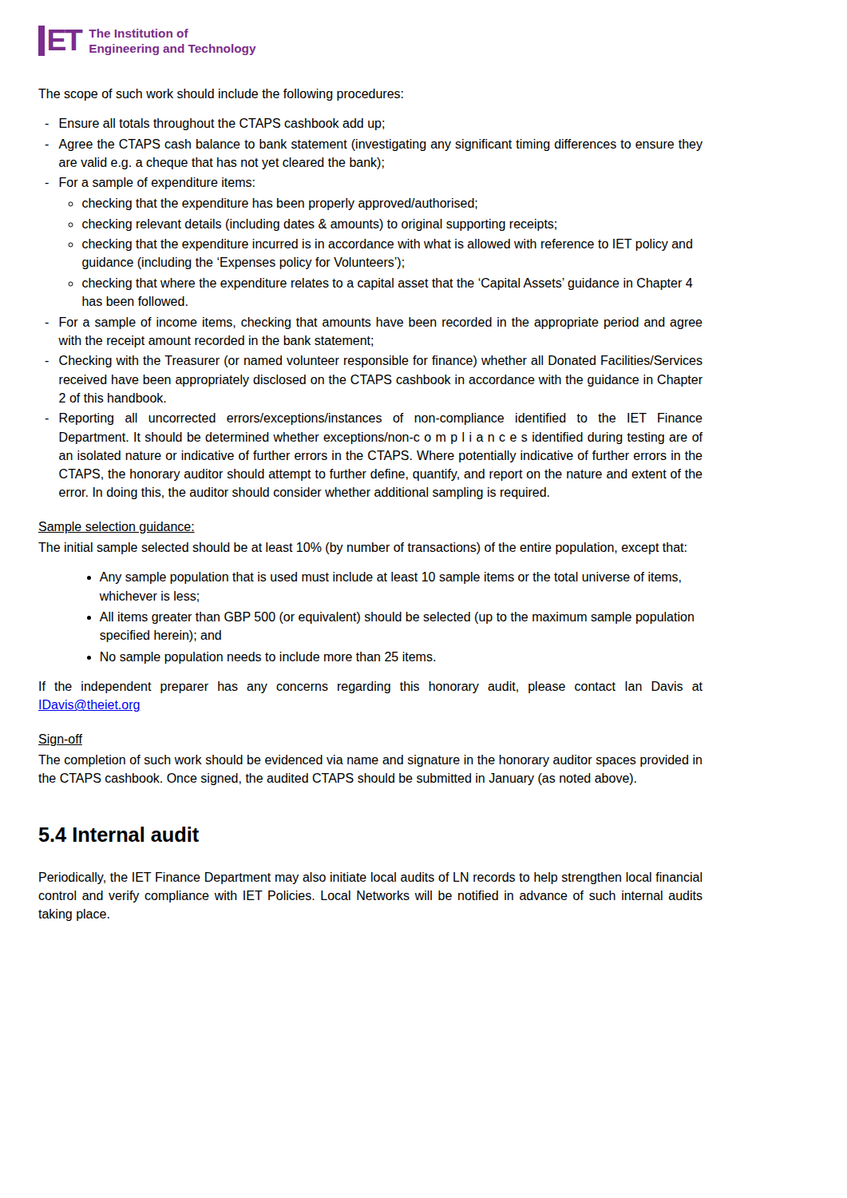ET The Institution of
Engineering and Technology
The scope of such work should include the following procedures:
Ensure all totals throughout the CTAPS cashbook add up;
Agree the CTAPS cash balance to bank statement (investigating any significant timing differences to ensure they are valid e.g. a cheque that has not yet cleared the bank);
For a sample of expenditure items:
checking that the expenditure has been properly approved/authorised;
checking relevant details (including dates & amounts) to original supporting receipts;
checking that the expenditure incurred is in accordance with what is allowed with reference to IET policy and guidance (including the ‘Expenses policy for Volunteers’);
checking that where the expenditure relates to a capital asset that the ‘Capital Assets’ guidance in Chapter 4 has been followed.
For a sample of income items, checking that amounts have been recorded in the appropriate period and agree with the receipt amount recorded in the bank statement;
Checking with the Treasurer (or named volunteer responsible for finance) whether all Donated Facilities/Services received have been appropriately disclosed on the CTAPS cashbook in accordance with the guidance in Chapter 2 of this handbook.
Reporting all uncorrected errors/exceptions/instances of non-compliance identified to the IET Finance Department. It should be determined whether exceptions/non-c o m p l i a n c e s identified during testing are of an isolated nature or indicative of further errors in the CTAPS. Where potentially indicative of further errors in the CTAPS, the honorary auditor should attempt to further define, quantify, and report on the nature and extent of the error. In doing this, the auditor should consider whether additional sampling is required.
Sample selection guidance:
The initial sample selected should be at least 10% (by number of transactions) of the entire population, except that:
Any sample population that is used must include at least 10 sample items or the total universe of items, whichever is less;
All items greater than GBP 500 (or equivalent) should be selected (up to the maximum sample population specified herein); and
No sample population needs to include more than 25 items.
If the independent preparer has any concerns regarding this honorary audit, please contact Ian Davis at IDavis@theiet.org
Sign-off
The completion of such work should be evidenced via name and signature in the honorary auditor spaces provided in the CTAPS cashbook. Once signed, the audited CTAPS should be submitted in January (as noted above).
5.4 Internal audit
Periodically, the IET Finance Department may also initiate local audits of LN records to help strengthen local financial control and verify compliance with IET Policies. Local Networks will be notified in advance of such internal audits taking place.